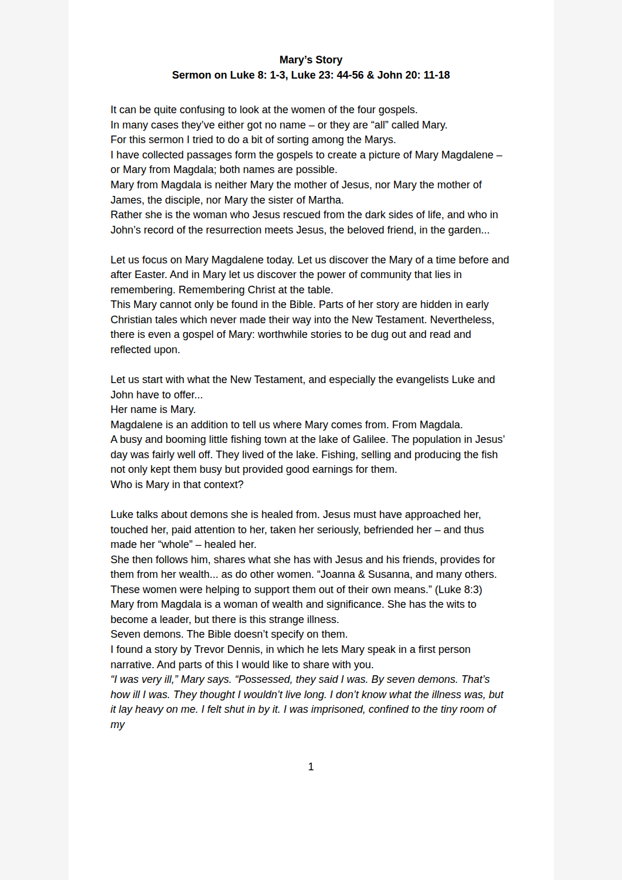Mary’s Story
Sermon on Luke 8: 1-3, Luke 23: 44-56 & John 20: 11-18
It can be quite confusing to look at the women of the four gospels.
In many cases they’ve either got no name – or they are “all” called Mary.
For this sermon I tried to do a bit of sorting among the Marys.
I have collected passages form the gospels to create a picture of Mary Magdalene – or Mary from Magdala; both names are possible.
Mary from Magdala is neither Mary the mother of Jesus, nor Mary the mother of James, the disciple, nor Mary the sister of Martha.
Rather she is the woman who Jesus rescued from the dark sides of life, and who in John’s record of the resurrection meets Jesus, the beloved friend, in the garden...
Let us focus on Mary Magdalene today. Let us discover the Mary of a time before and after Easter. And in Mary let us discover the power of community that lies in remembering. Remembering Christ at the table.
This Mary cannot only be found in the Bible. Parts of her story are hidden in early Christian tales which never made their way into the New Testament. Nevertheless, there is even a gospel of Mary: worthwhile stories to be dug out and read and reflected upon.
Let us start with what the New Testament, and especially the evangelists Luke and John have to offer...
Her name is Mary.
Magdalene is an addition to tell us where Mary comes from. From Magdala.
A busy and booming little fishing town at the lake of Galilee. The population in Jesus’ day was fairly well off. They lived of the lake. Fishing, selling and producing the fish not only kept them busy but provided good earnings for them.
Who is Mary in that context?
Luke talks about demons she is healed from. Jesus must have approached her, touched her, paid attention to her, taken her seriously, befriended her – and thus made her “whole” – healed her.
She then follows him, shares what she has with Jesus and his friends, provides for them from her wealth... as do other women. “Joanna & Susanna, and many others. These women were helping to support them out of their own means.” (Luke 8:3)
Mary from Magdala is a woman of wealth and significance. She has the wits to become a leader, but there is this strange illness.
Seven demons. The Bible doesn’t specify on them.
I found a story by Trevor Dennis, in which he lets Mary speak in a first person narrative. And parts of this I would like to share with you.
“I was very ill,” Mary says. “Possessed, they said I was. By seven demons. That’s how ill I was. They thought I wouldn’t live long. I don’t know what the illness was, but it lay heavy on me. I felt shut in by it. I was imprisoned, confined to the tiny room of my
1